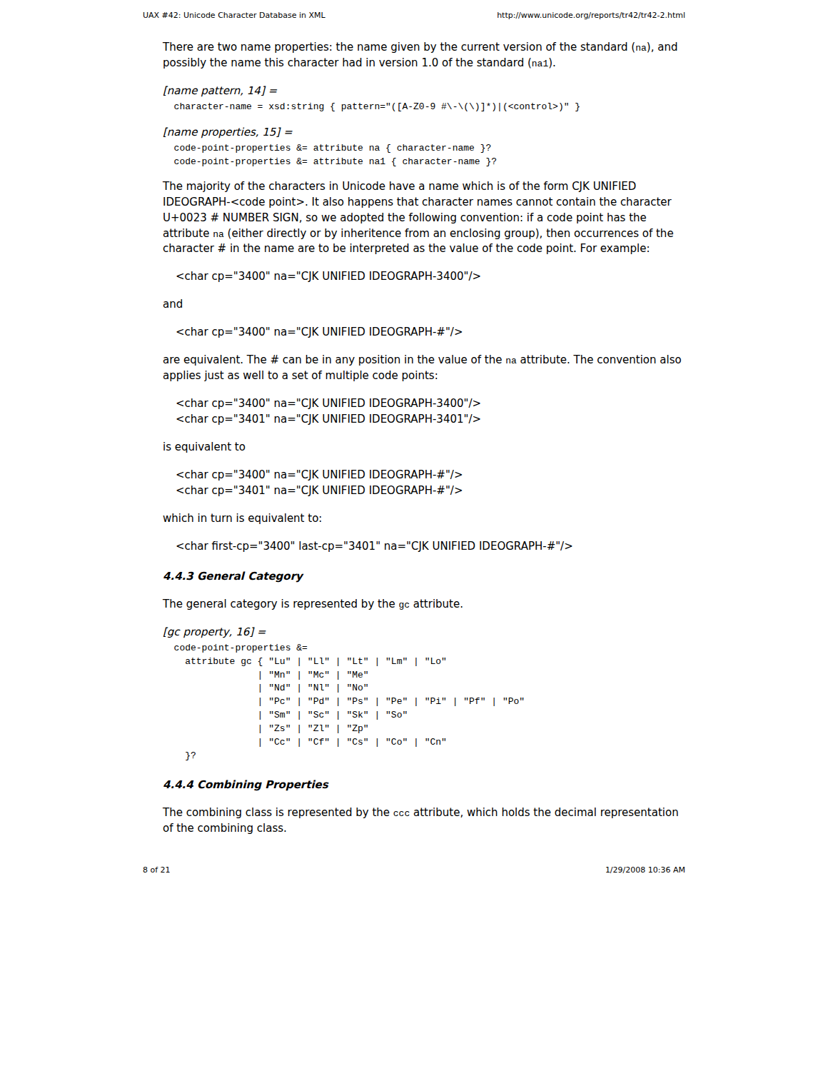UAX #42: Unicode Character Database in XML
http://www.unicode.org/reports/tr42/tr42-2.html
There are two name properties: the name given by the current version of the standard (na), and possibly the name this character had in version 1.0 of the standard (na1).
[name pattern, 14] =
  character-name = xsd:string { pattern="([A-Z0-9 #\-\(\)]*)|(<control>)" }
[name properties, 15] =
  code-point-properties &= attribute na { character-name }?
  code-point-properties &= attribute na1 { character-name }?
The majority of the characters in Unicode have a name which is of the form CJK UNIFIED IDEOGRAPH-<code point>. It also happens that character names cannot contain the character U+0023 # NUMBER SIGN, so we adopted the following convention: if a code point has the attribute na (either directly or by inheritence from an enclosing group), then occurrences of the character # in the name are to be interpreted as the value of the code point. For example:
<char cp="3400" na="CJK UNIFIED IDEOGRAPH-3400"/>
and
<char cp="3400" na="CJK UNIFIED IDEOGRAPH-#"/>
are equivalent. The # can be in any position in the value of the na attribute. The convention also applies just as well to a set of multiple code points:
<char cp="3400" na="CJK UNIFIED IDEOGRAPH-3400"/>
<char cp="3401" na="CJK UNIFIED IDEOGRAPH-3401"/>
is equivalent to
<char cp="3400" na="CJK UNIFIED IDEOGRAPH-#"/>
<char cp="3401" na="CJK UNIFIED IDEOGRAPH-#"/>
which in turn is equivalent to:
<char first-cp="3400" last-cp="3401" na="CJK UNIFIED IDEOGRAPH-#"/>
4.4.3 General Category
The general category is represented by the gc attribute.
[gc property, 16] =
  code-point-properties &=
    attribute gc { "Lu" | "Ll" | "Lt" | "Lm" | "Lo"
                 | "Mn" | "Mc" | "Me"
                 | "Nd" | "Nl" | "No"
                 | "Pc" | "Pd" | "Ps" | "Pe" | "Pi" | "Pf" | "Po"
                 | "Sm" | "Sc" | "Sk" | "So"
                 | "Zs" | "Zl" | "Zp"
                 | "Cc" | "Cf" | "Cs" | "Co" | "Cn"
    }?
4.4.4 Combining Properties
The combining class is represented by the ccc attribute, which holds the decimal representation of the combining class.
8 of 21
1/29/2008 10:36 AM